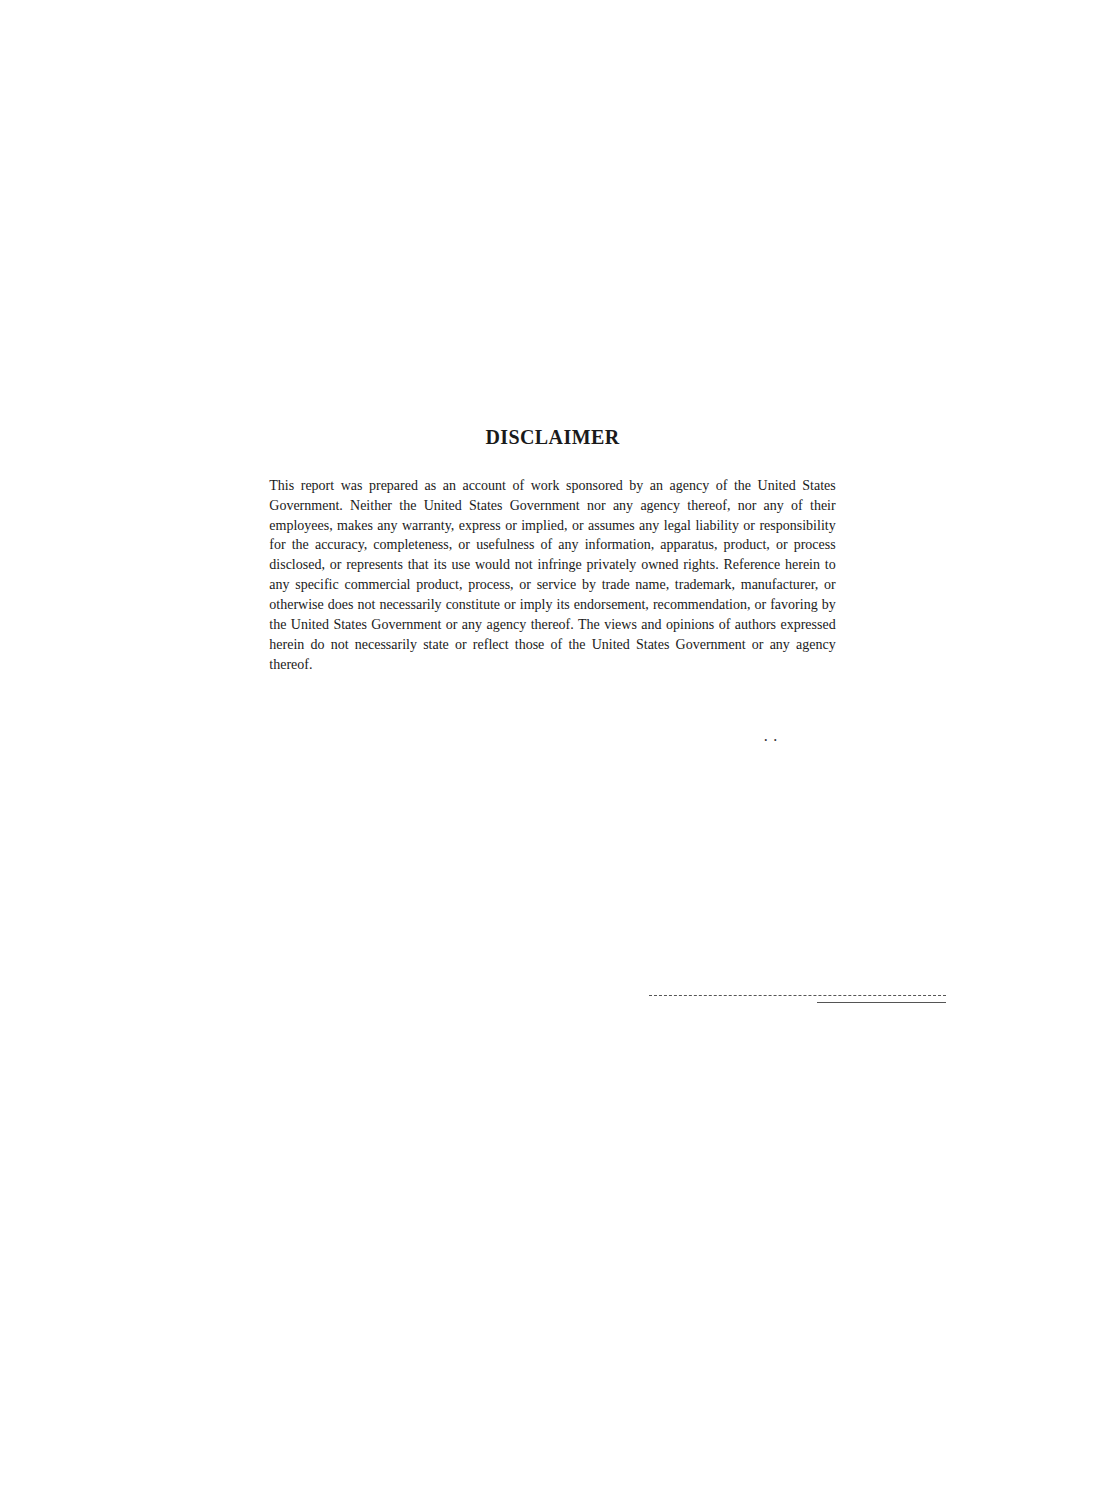DISCLAIMER
This report was prepared as an account of work sponsored by an agency of the United States Government. Neither the United States Government nor any agency thereof, nor any of their employees, makes any warranty, express or implied, or assumes any legal liability or responsibility for the accuracy, completeness, or usefulness of any information, apparatus, product, or process disclosed, or represents that its use would not infringe privately owned rights. Reference herein to any specific commercial product, process, or service by trade name, trademark, manufacturer, or otherwise does not necessarily constitute or imply its endorsement, recommendation, or favoring by the United States Government or any agency thereof. The views and opinions of authors expressed herein do not necessarily state or reflect those of the United States Government or any agency thereof.
..